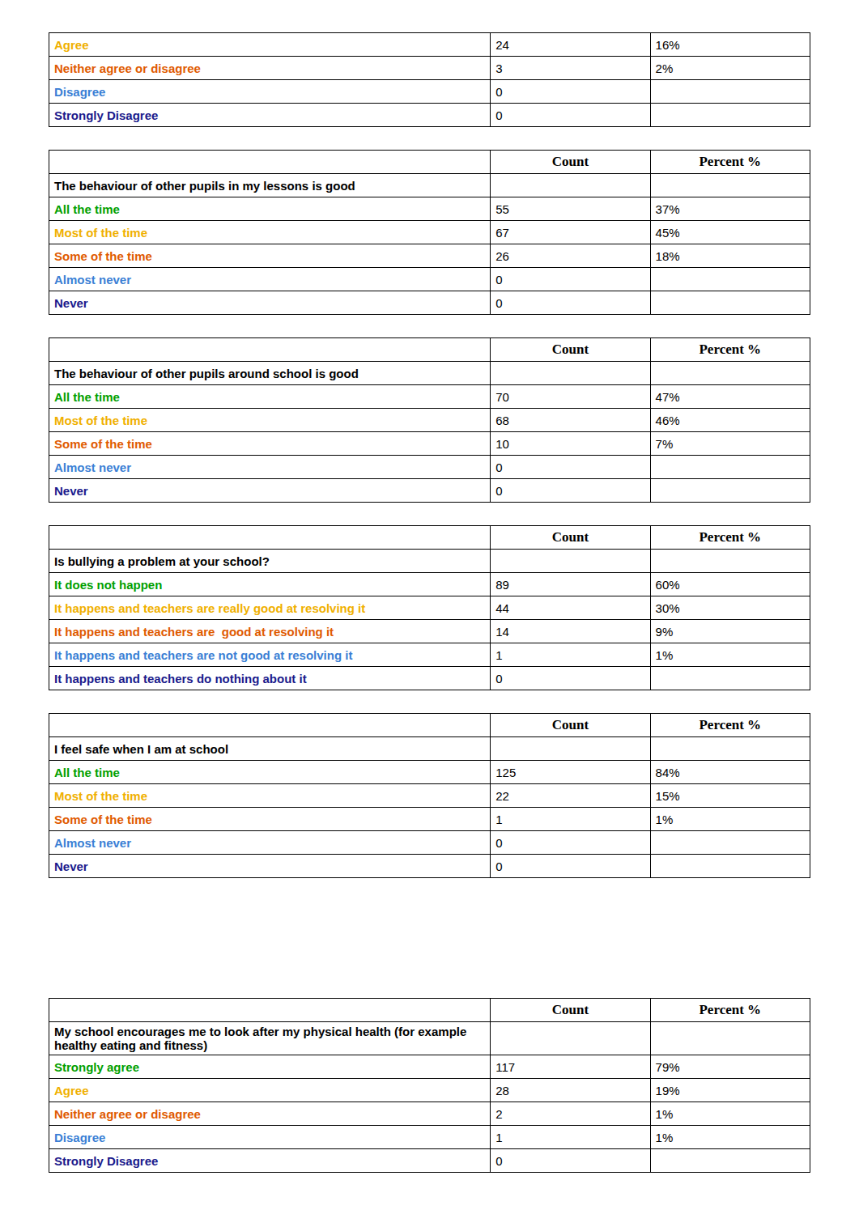| Agree | 24 | 16% |
| Neither agree or disagree | 3 | 2% |
| Disagree | 0 | |
| Strongly Disagree | 0 | |
| | Count | Percent % |
| The behaviour of other pupils in my lessons is good | | |
| All the time | 55 | 37% |
| Most of the time | 67 | 45% |
| Some of the time | 26 | 18% |
| Almost never | 0 | |
| Never | 0 | |
| | Count | Percent % |
| The behaviour of other pupils around school is good | | |
| All the time | 70 | 47% |
| Most of the time | 68 | 46% |
| Some of the time | 10 | 7% |
| Almost never | 0 | |
| Never | 0 | |
| | Count | Percent % |
| Is bullying a problem at your school? | | |
| It does not happen | 89 | 60% |
| It happens and teachers are really good at resolving it | 44 | 30% |
| It happens and teachers are good at resolving it | 14 | 9% |
| It happens and teachers are not good at resolving it | 1 | 1% |
| It happens and teachers do nothing about it | 0 | |
| | Count | Percent % |
| I feel safe when I am at school | | |
| All the time | 125 | 84% |
| Most of the time | 22 | 15% |
| Some of the time | 1 | 1% |
| Almost never | 0 | |
| Never | 0 | |
| | Count | Percent % |
| My school encourages me to look after my physical health (for example healthy eating and fitness) | | |
| Strongly agree | 117 | 79% |
| Agree | 28 | 19% |
| Neither agree or disagree | 2 | 1% |
| Disagree | 1 | 1% |
| Strongly Disagree | 0 | |